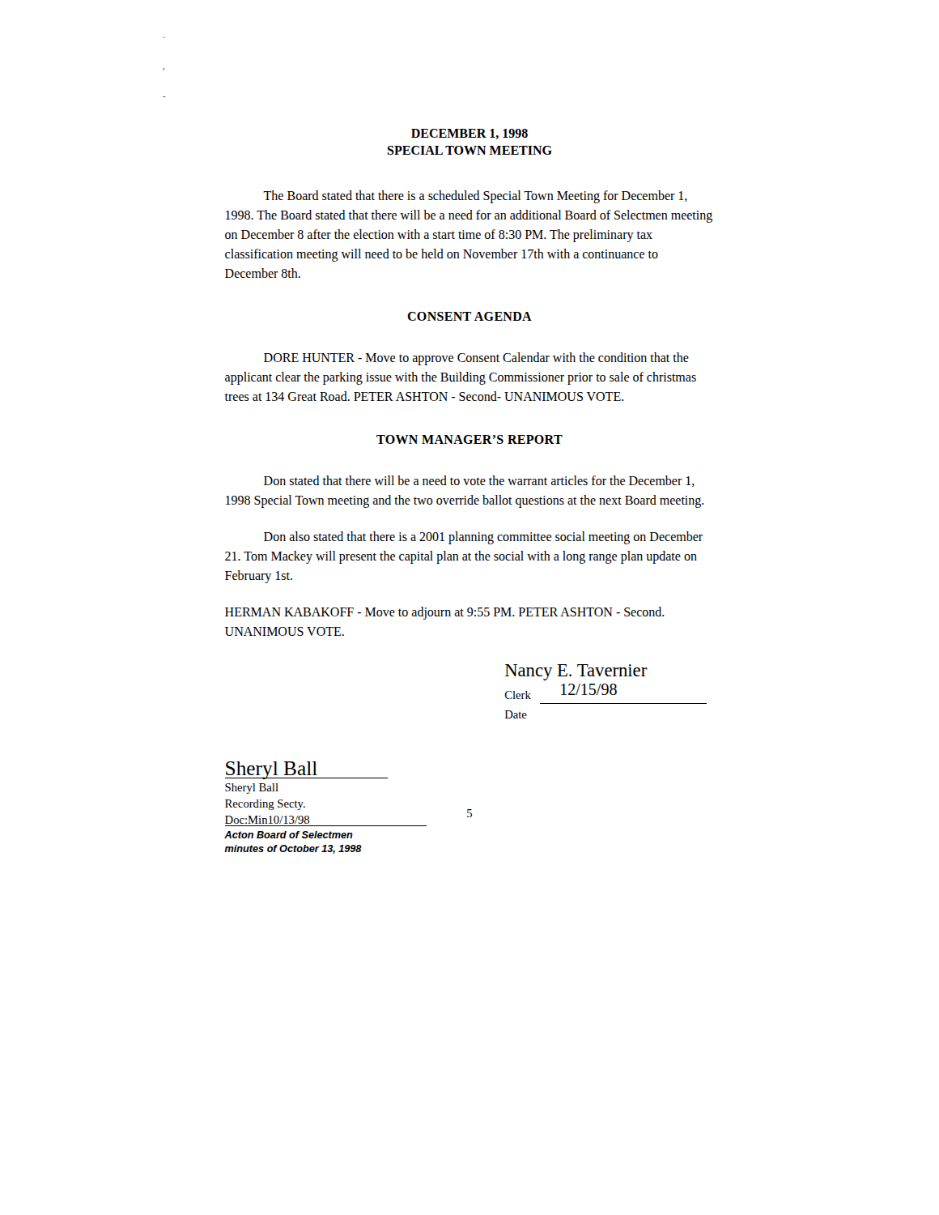. , -
DECEMBER 1, 1998
SPECIAL TOWN MEETING
The Board stated that there is a scheduled Special Town Meeting for December 1, 1998. The Board stated that there will be a need for an additional Board of Selectmen meeting on December 8 after the election with a start time of 8:30 PM. The preliminary tax classification meeting will need to be held on November 17th with a continuance to December 8th.
CONSENT AGENDA
DORE HUNTER - Move to approve Consent Calendar with the condition that the applicant clear the parking issue with the Building Commissioner prior to sale of christmas trees at 134 Great Road. PETER ASHTON - Second- UNANIMOUS VOTE.
TOWN MANAGER’S REPORT
Don stated that there will be a need to vote the warrant articles for the December 1, 1998 Special Town meeting and the two override ballot questions at the next Board meeting.
Don also stated that there is a 2001 planning committee social meeting on December 21. Tom Mackey will present the capital plan at the social with a long range plan update on February 1st.
HERMAN KABAKOFF - Move to adjourn at 9:55 PM. PETER ASHTON - Second. UNANIMOUS VOTE.
Nancy E. Tavernier
Clerk 12/15/98
Date
Sheryl Ball
Sheryl Ball
Recording Secty.
Doc:Min10/13/98
5
Acton Board of Selectmen
minutes of October 13, 1998